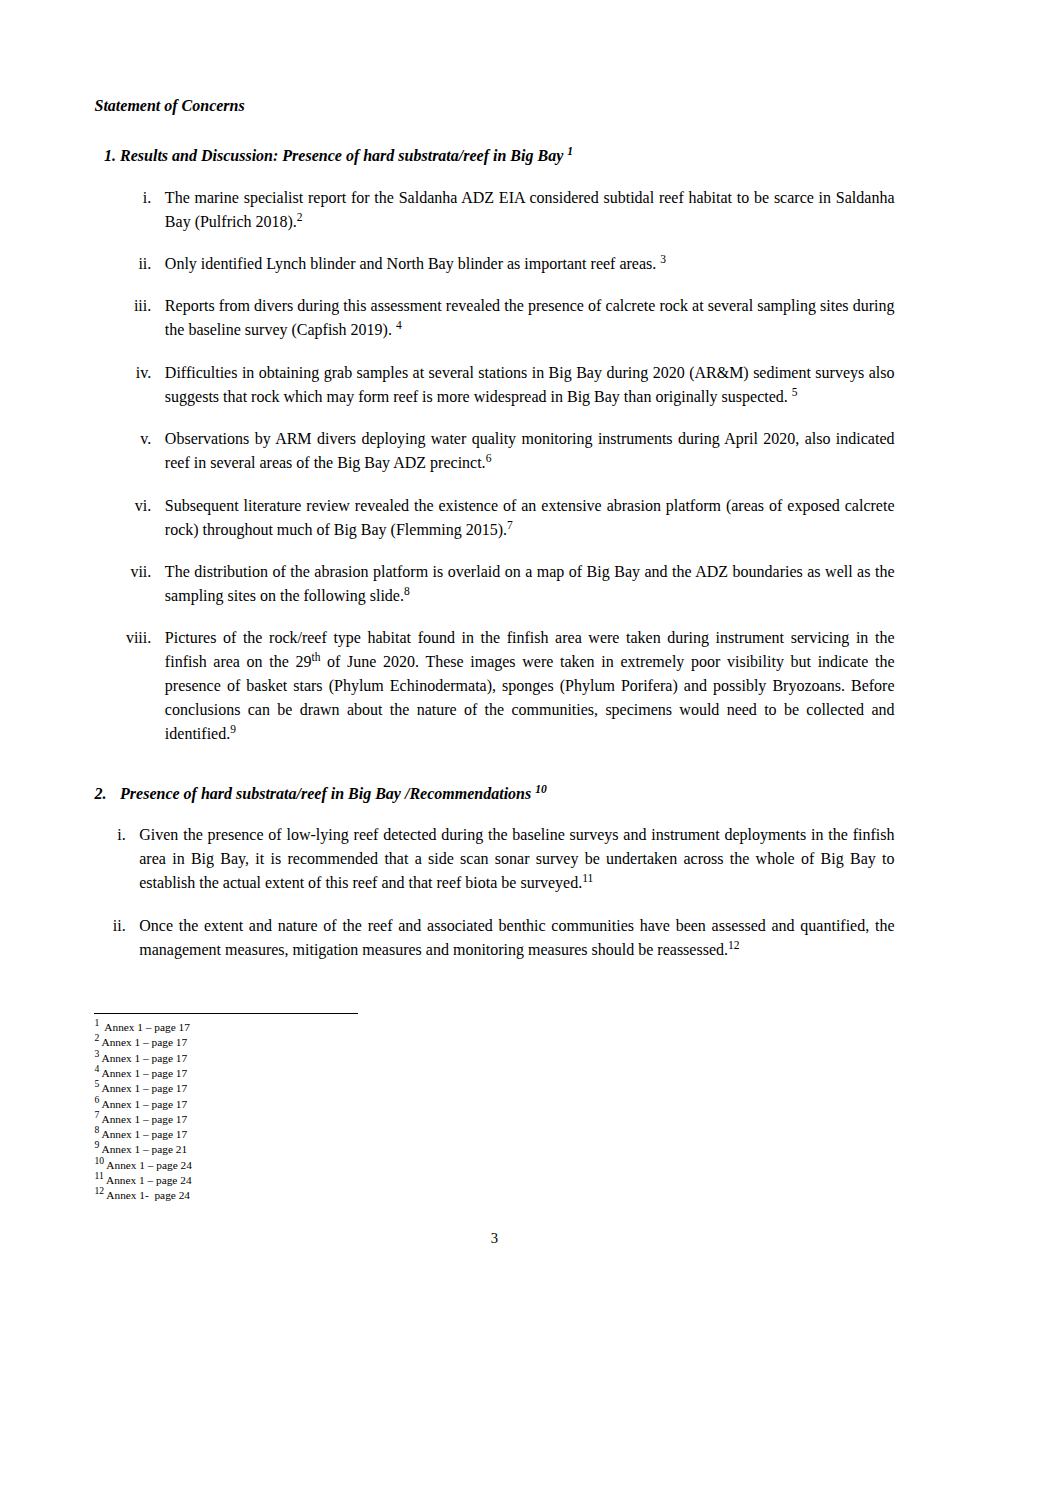Statement of Concerns
Results and Discussion: Presence of hard substrata/reef in Big Bay 1
The marine specialist report for the Saldanha ADZ EIA considered subtidal reef habitat to be scarce in Saldanha Bay (Pulfrich 2018).2
Only identified Lynch blinder and North Bay blinder as important reef areas. 3
Reports from divers during this assessment revealed the presence of calcrete rock at several sampling sites during the baseline survey (Capfish 2019). 4
Difficulties in obtaining grab samples at several stations in Big Bay during 2020 (AR&M) sediment surveys also suggests that rock which may form reef is more widespread in Big Bay than originally suspected. 5
Observations by ARM divers deploying water quality monitoring instruments during April 2020, also indicated reef in several areas of the Big Bay ADZ precinct.6
Subsequent literature review revealed the existence of an extensive abrasion platform (areas of exposed calcrete rock) throughout much of Big Bay (Flemming 2015).7
The distribution of the abrasion platform is overlaid on a map of Big Bay and the ADZ boundaries as well as the sampling sites on the following slide.8
Pictures of the rock/reef type habitat found in the finfish area were taken during instrument servicing in the finfish area on the 29th of June 2020. These images were taken in extremely poor visibility but indicate the presence of basket stars (Phylum Echinodermata), sponges (Phylum Porifera) and possibly Bryozoans. Before conclusions can be drawn about the nature of the communities, specimens would need to be collected and identified.9
2. Presence of hard substrata/reef in Big Bay /Recommendations 10
Given the presence of low-lying reef detected during the baseline surveys and instrument deployments in the finfish area in Big Bay, it is recommended that a side scan sonar survey be undertaken across the whole of Big Bay to establish the actual extent of this reef and that reef biota be surveyed.11
Once the extent and nature of the reef and associated benthic communities have been assessed and quantified, the management measures, mitigation measures and monitoring measures should be reassessed.12
1 Annex 1 – page 17
2 Annex 1 – page 17
3 Annex 1 – page 17
4 Annex 1 – page 17
5 Annex 1 – page 17
6 Annex 1 – page 17
7 Annex 1 – page 17
8 Annex 1 – page 17
9 Annex 1 – page 21
10 Annex 1 – page 24
11 Annex 1 – page 24
12 Annex 1- page 24
3